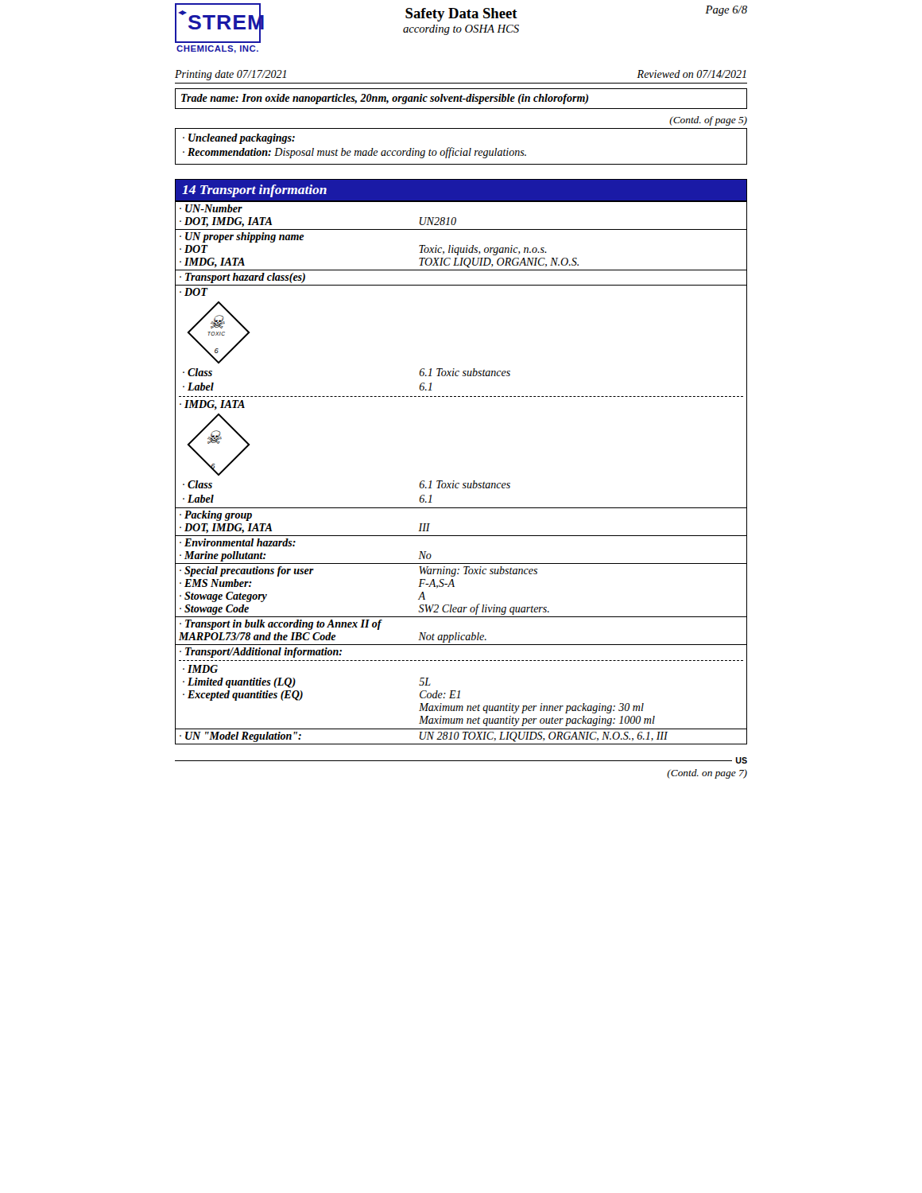◂▸ STREM
CHEMICALS, INC.
Page 6/8
Safety Data Sheet
according to OSHA HCS
Printing date 07/17/2021 Reviewed on 07/14/2021
Trade name: Iron oxide nanoparticles, 20nm, organic solvent-dispersible (in chloroform)
(Contd. of page 5)
· Uncleaned packagings:
· Recommendation: Disposal must be made according to official regulations.
14 Transport information
| · UN-Number · DOT, IMDG, IATA | UN2810 |
| · UN proper shipping name · DOT · IMDG, IATA | Toxic, liquids, organic, n.o.s. TOXIC LIQUID, ORGANIC, N.O.S. |
| · Transport hazard class(es) | |
| · DOT ☠ TOXIC 6 / · Class / 6.1 Toxic substances / / · Label / 6.1 / · IMDG, IATA ☠ 6 / · Class / 6.1 Toxic substances / / · Label / 6.1 / |
| · Packing group · DOT, IMDG, IATA | III |
| · Environmental hazards: · Marine pollutant: | No |
| · Special precautions for user · EMS Number: · Stowage Category · Stowage Code | Warning: Toxic substances F-A,S-A A SW2 Clear of living quarters. |
| · Transport in bulk according to Annex II of MARPOL73/78 and the IBC Code | Not applicable. |
| · Transport/Additional information: / · IMDG · Limited quantities (LQ) · Excepted quantities (EQ) / 5L Code: E1 Maximum net quantity per inner packaging: 30 ml Maximum net quantity per outer packaging: 1000 ml / |
| · UN "Model Regulation": | UN 2810 TOXIC, LIQUIDS, ORGANIC, N.O.S., 6.1, III |
US
(Contd. on page 7)